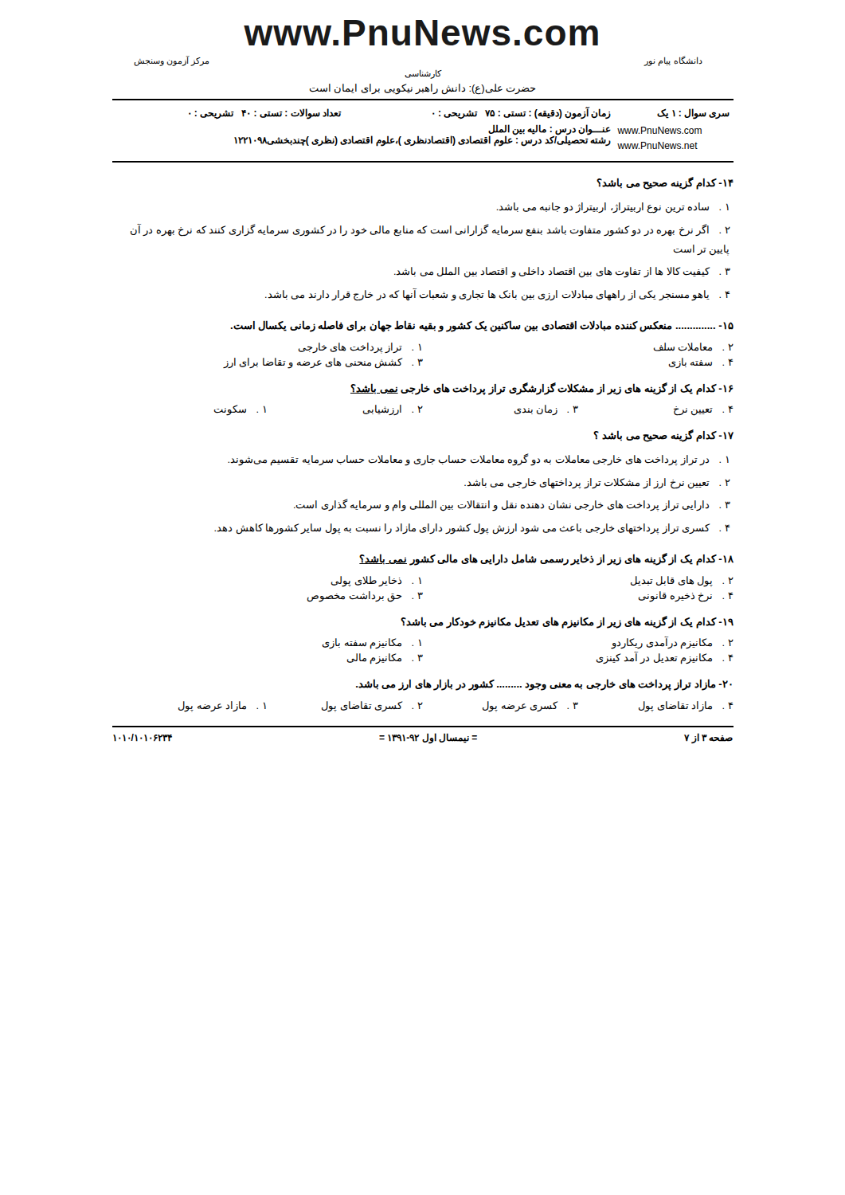www. PnuNews. com
دانشگاه پیام نور
کارشناسی حضرت علی(ع): دانش راهبر نیکویی برای ایمان است
مرکز آزمون وسنجش
| سری سوال : ۱ یک | زمان آزمون (دقیقه) : تستی : ۷۵ تشریحی : ۰ | تعداد سوالات : تستی : ۴۰ تشریحی : ۰ |
| www.PnuNews.com www.PnuNews.net | عنـــوان درس : مالیه بین الملل رشته تحصیلی/کد درس : علوم اقتصادی (اقتصادنظری )،علوم اقتصادی (نظری )چندبخشی۱۲۲۱۰۹۸ |
۱۴- کدام گزینه صحیح می باشد؟
۱ . ساده ترین نوع اربیتراژ، اربیتراژ دو جانبه می باشد.
۲ . اگر نرخ بهره در دو کشور متفاوت باشد بنفع سرمایه گزارانی است که منابع مالی خود را در کشوری سرمایه گزاری کنند که نرخ بهره در آن پایین تر است
۳ . کیفیت کالا ها از تفاوت های بین اقتصاد داخلی و اقتصاد بین الملل می باشد.
۴ . یاهو مسنجر یکی از راههای مبادلات ارزی بین بانک ها تجاری و شعبات آنها که در خارج قرار دارند می باشد.
۱۵- .............. منعکس کننده مبادلات اقتصادی بین ساکنین یک کشور و بقیه نقاط جهان برای فاصله زمانی یکسال است.
۲ . معاملات سلف
۱ . تراز پرداخت های خارجی
۴ . سفته بازی
۳ . کشش منحنی های عرضه و تقاضا برای ارز
۱۶- کدام یک از گزینه های زیر از مشکلات گزارشگری تراز پرداخت های خارجی نمی باشد؟
۴ . تعیین نرخ
۳ . زمان بندی
۲ . ارزشیابی
۱ . سکونت
۱۷- کدام گزینه صحیح می باشد ؟
۱ . در تراز پرداخت های خارجی معاملات به دو گروه معاملات حساب جاری و معاملات حساب سرمایه تقسیم می‌شوند.
۲ . تعیین نرخ ارز از مشکلات تراز پرداختهای خارجی می باشد.
۳ . دارایی تراز پرداخت های خارجی نشان دهنده نقل و انتقالات بین المللی وام و سرمایه گذاری است.
۴ . کسری تراز پرداختهای خارجی باعث می شود ارزش پول کشور دارای مازاد را نسبت به پول سایر کشورها کاهش دهد.
۱۸- کدام یک از گزینه های زیر از ذخایر رسمی شامل دارایی های مالی کشور نمی باشد؟
۲ . پول های قابل تبدیل
۱ . ذخایر طلای پولی
۴ . نرخ ذخیره قانونی
۳ . حق برداشت مخصوص
۱۹- کدام یک از گزینه های زیر از مکانیزم های تعدیل مکانیزم خودکار می باشد؟
۲ . مکانیزم درآمدی ریکاردو
۱ . مکانیزم سفته بازی
۴ . مکانیزم تعدیل در آمد کینزی
۳ . مکانیزم مالی
۲۰- مازاد تراز پرداخت های خارجی به معنی وجود ......... کشور در بازار های ارز می باشد.
۴ . مازاد تقاضای پول
۳ . کسری عرضه پول
۲ . کسری تقاضای پول
۱ . مازاد عرضه پول
صفحه ۳ از ۷
= نیمسال اول ۹۲-۱۳۹۱ =
۱۰۱۰/۱۰۱۰۶۲۳۴